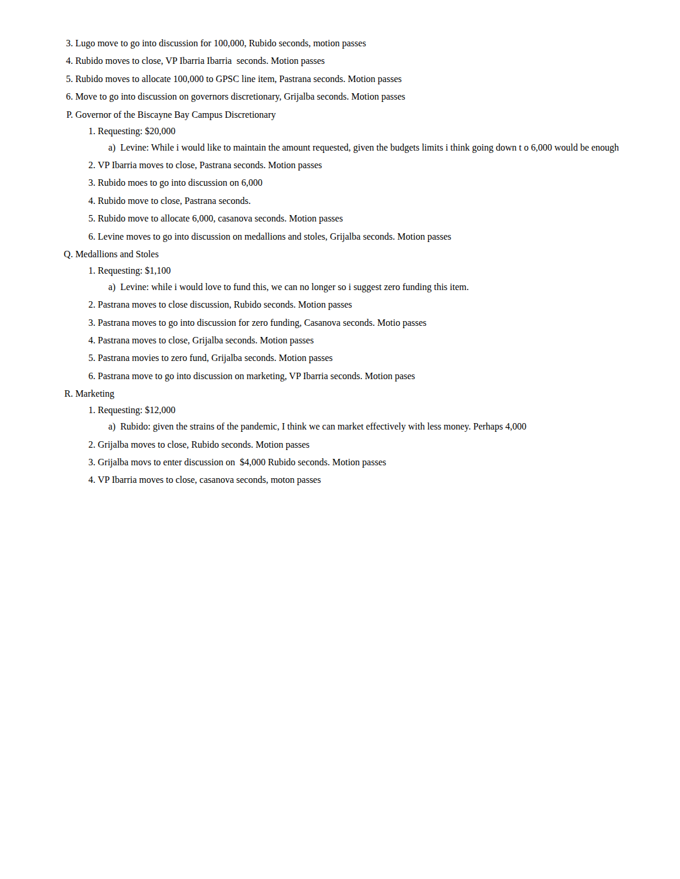Lugo move to go into discussion for 100,000, Rubido seconds, motion passes
Rubido moves to close, VP Ibarria Ibarria seconds. Motion passes
Rubido moves to allocate 100,000 to GPSC line item, Pastrana seconds. Motion passes
Move to go into discussion on governors discretionary, Grijalba seconds. Motion passes
Governor of the Biscayne Bay Campus Discretionary
Requesting: $20,000
Levine: While i would like to maintain the amount requested, given the budgets limits i think going down t o 6,000 would be enough
VP Ibarria moves to close, Pastrana seconds. Motion passes
Rubido moes to go into discussion on 6,000
Rubido move to close, Pastrana seconds.
Rubido move to allocate 6,000, casanova seconds. Motion passes
Levine moves to go into discussion on medallions and stoles, Grijalba seconds. Motion passes
Medallions and Stoles
Requesting: $1,100
Levine: while i would love to fund this, we can no longer so i suggest zero funding this item.
Pastrana moves to close discussion, Rubido seconds. Motion passes
Pastrana moves to go into discussion for zero funding, Casanova seconds. Motio passes
Pastrana moves to close, Grijalba seconds. Motion passes
Pastrana movies to zero fund, Grijalba seconds. Motion passes
Pastrana move to go into discussion on marketing, VP Ibarria seconds. Motion pases
Marketing
Requesting: $12,000
Rubido: given the strains of the pandemic, I think we can market effectively with less money. Perhaps 4,000
Grijalba moves to close, Rubido seconds. Motion passes
Grijalba movs to enter discussion on $4,000 Rubido seconds. Motion passes
VP Ibarria moves to close, casanova seconds, moton passes